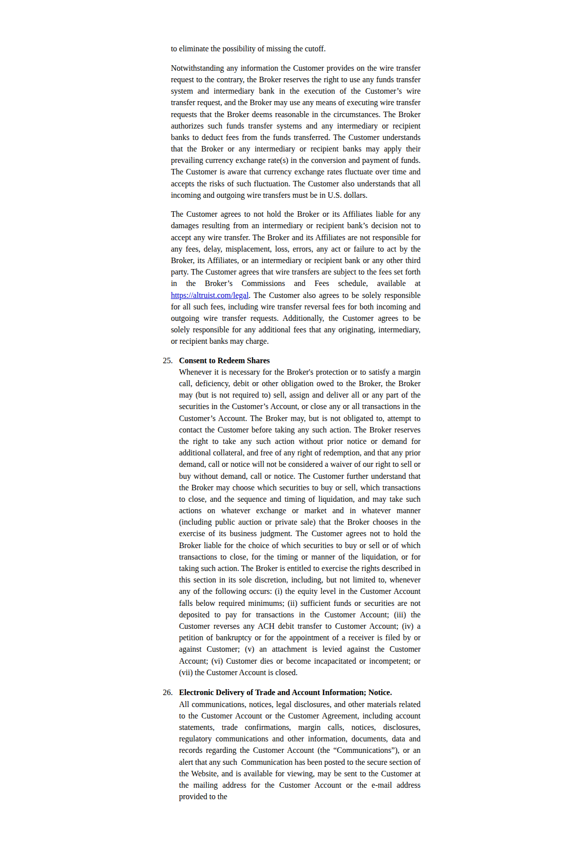to eliminate the possibility of missing the cutoff.
Notwithstanding any information the Customer provides on the wire transfer request to the contrary, the Broker reserves the right to use any funds transfer system and intermediary bank in the execution of the Customer’s wire transfer request, and the Broker may use any means of executing wire transfer requests that the Broker deems reasonable in the circumstances. The Broker authorizes such funds transfer systems and any intermediary or recipient banks to deduct fees from the funds transferred. The Customer understands that the Broker or any intermediary or recipient banks may apply their prevailing currency exchange rate(s) in the conversion and payment of funds. The Customer is aware that currency exchange rates fluctuate over time and accepts the risks of such fluctuation. The Customer also understands that all incoming and outgoing wire transfers must be in U.S. dollars.
The Customer agrees to not hold the Broker or its Affiliates liable for any damages resulting from an intermediary or recipient bank’s decision not to accept any wire transfer. The Broker and its Affiliates are not responsible for any fees, delay, misplacement, loss, errors, any act or failure to act by the Broker, its Affiliates, or an intermediary or recipient bank or any other third party. The Customer agrees that wire transfers are subject to the fees set forth in the Broker’s Commissions and Fees schedule, available at https://altruist.com/legal. The Customer also agrees to be solely responsible for all such fees, including wire transfer reversal fees for both incoming and outgoing wire transfer requests. Additionally, the Customer agrees to be solely responsible for any additional fees that any originating, intermediary, or recipient banks may charge.
25.
Consent to Redeem Shares
Whenever it is necessary for the Broker's protection or to satisfy a margin call, deficiency, debit or other obligation owed to the Broker, the Broker may (but is not required to) sell, assign and deliver all or any part of the securities in the Customer’s Account, or close any or all transactions in the Customer’s Account. The Broker may, but is not obligated to, attempt to contact the Customer before taking any such action. The Broker reserves the right to take any such action without prior notice or demand for additional collateral, and free of any right of redemption, and that any prior demand, call or notice will not be considered a waiver of our right to sell or buy without demand, call or notice. The Customer further understand that the Broker may choose which securities to buy or sell, which transactions to close, and the sequence and timing of liquidation, and may take such actions on whatever exchange or market and in whatever manner (including public auction or private sale) that the Broker chooses in the exercise of its business judgment. The Customer agrees not to hold the Broker liable for the choice of which securities to buy or sell or of which transactions to close, for the timing or manner of the liquidation, or for taking such action. The Broker is entitled to exercise the rights described in this section in its sole discretion, including, but not limited to, whenever any of the following occurs: (i) the equity level in the Customer Account falls below required minimums; (ii) sufficient funds or securities are not deposited to pay for transactions in the Customer Account; (iii) the Customer reverses any ACH debit transfer to Customer Account; (iv) a petition of bankruptcy or for the appointment of a receiver is filed by or against Customer; (v) an attachment is levied against the Customer Account; (vi) Customer dies or become incapacitated or incompetent; or (vii) the Customer Account is closed.
26.
Electronic Delivery of Trade and Account Information; Notice.
All communications, notices, legal disclosures, and other materials related to the Customer Account or the Customer Agreement, including account statements, trade confirmations, margin calls, notices, disclosures, regulatory communications and other information, documents, data and records regarding the Customer Account (the “Communications”), or an alert that any such Communication has been posted to the secure section of the Website, and is available for viewing, may be sent to the Customer at the mailing address for the Customer Account or the e-mail address provided to the